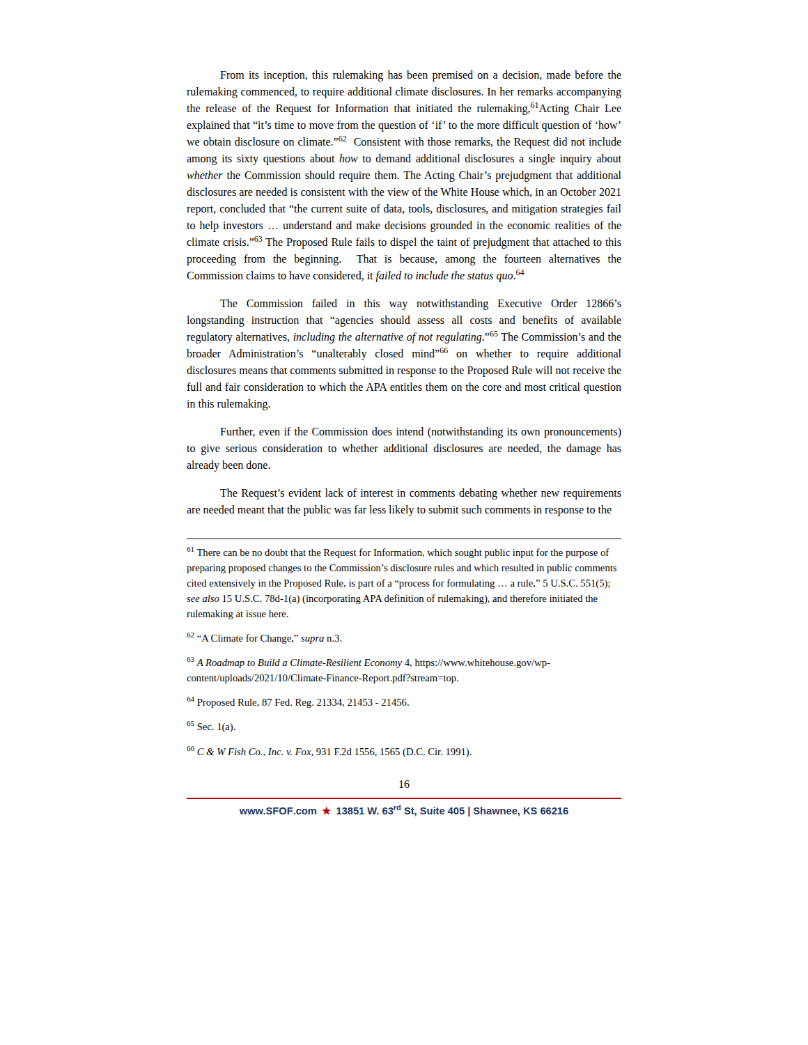From its inception, this rulemaking has been premised on a decision, made before the rulemaking commenced, to require additional climate disclosures. In her remarks accompanying the release of the Request for Information that initiated the rulemaking,61Acting Chair Lee explained that “it’s time to move from the question of ‘if’ to the more difficult question of ‘how’ we obtain disclosure on climate.”62 Consistent with those remarks, the Request did not include among its sixty questions about how to demand additional disclosures a single inquiry about whether the Commission should require them. The Acting Chair’s prejudgment that additional disclosures are needed is consistent with the view of the White House which, in an October 2021 report, concluded that “the current suite of data, tools, disclosures, and mitigation strategies fail to help investors … understand and make decisions grounded in the economic realities of the climate crisis.”63 The Proposed Rule fails to dispel the taint of prejudgment that attached to this proceeding from the beginning. That is because, among the fourteen alternatives the Commission claims to have considered, it failed to include the status quo.64
The Commission failed in this way notwithstanding Executive Order 12866’s longstanding instruction that “agencies should assess all costs and benefits of available regulatory alternatives, including the alternative of not regulating.”65 The Commission’s and the broader Administration’s “unalterably closed mind”66 on whether to require additional disclosures means that comments submitted in response to the Proposed Rule will not receive the full and fair consideration to which the APA entitles them on the core and most critical question in this rulemaking.
Further, even if the Commission does intend (notwithstanding its own pronouncements) to give serious consideration to whether additional disclosures are needed, the damage has already been done.
The Request’s evident lack of interest in comments debating whether new requirements are needed meant that the public was far less likely to submit such comments in response to the
61 There can be no doubt that the Request for Information, which sought public input for the purpose of preparing proposed changes to the Commission’s disclosure rules and which resulted in public comments cited extensively in the Proposed Rule, is part of a “process for formulating … a rule,” 5 U.S.C. 551(5); see also 15 U.S.C. 78d-1(a) (incorporating APA definition of rulemaking), and therefore initiated the rulemaking at issue here.
62 “A Climate for Change,” supra n.3.
63 A Roadmap to Build a Climate-Resilient Economy 4, https://www.whitehouse.gov/wp-content/uploads/2021/10/Climate-Finance-Report.pdf?stream=top.
64 Proposed Rule, 87 Fed. Reg. 21334, 21453 - 21456.
65 Sec. 1(a).
66 C & W Fish Co., Inc. v. Fox, 931 F.2d 1556, 1565 (D.C. Cir. 1991).
16
www.SFOF.com★13851 W. 63rd St, Suite 405 | Shawnee, KS 66216